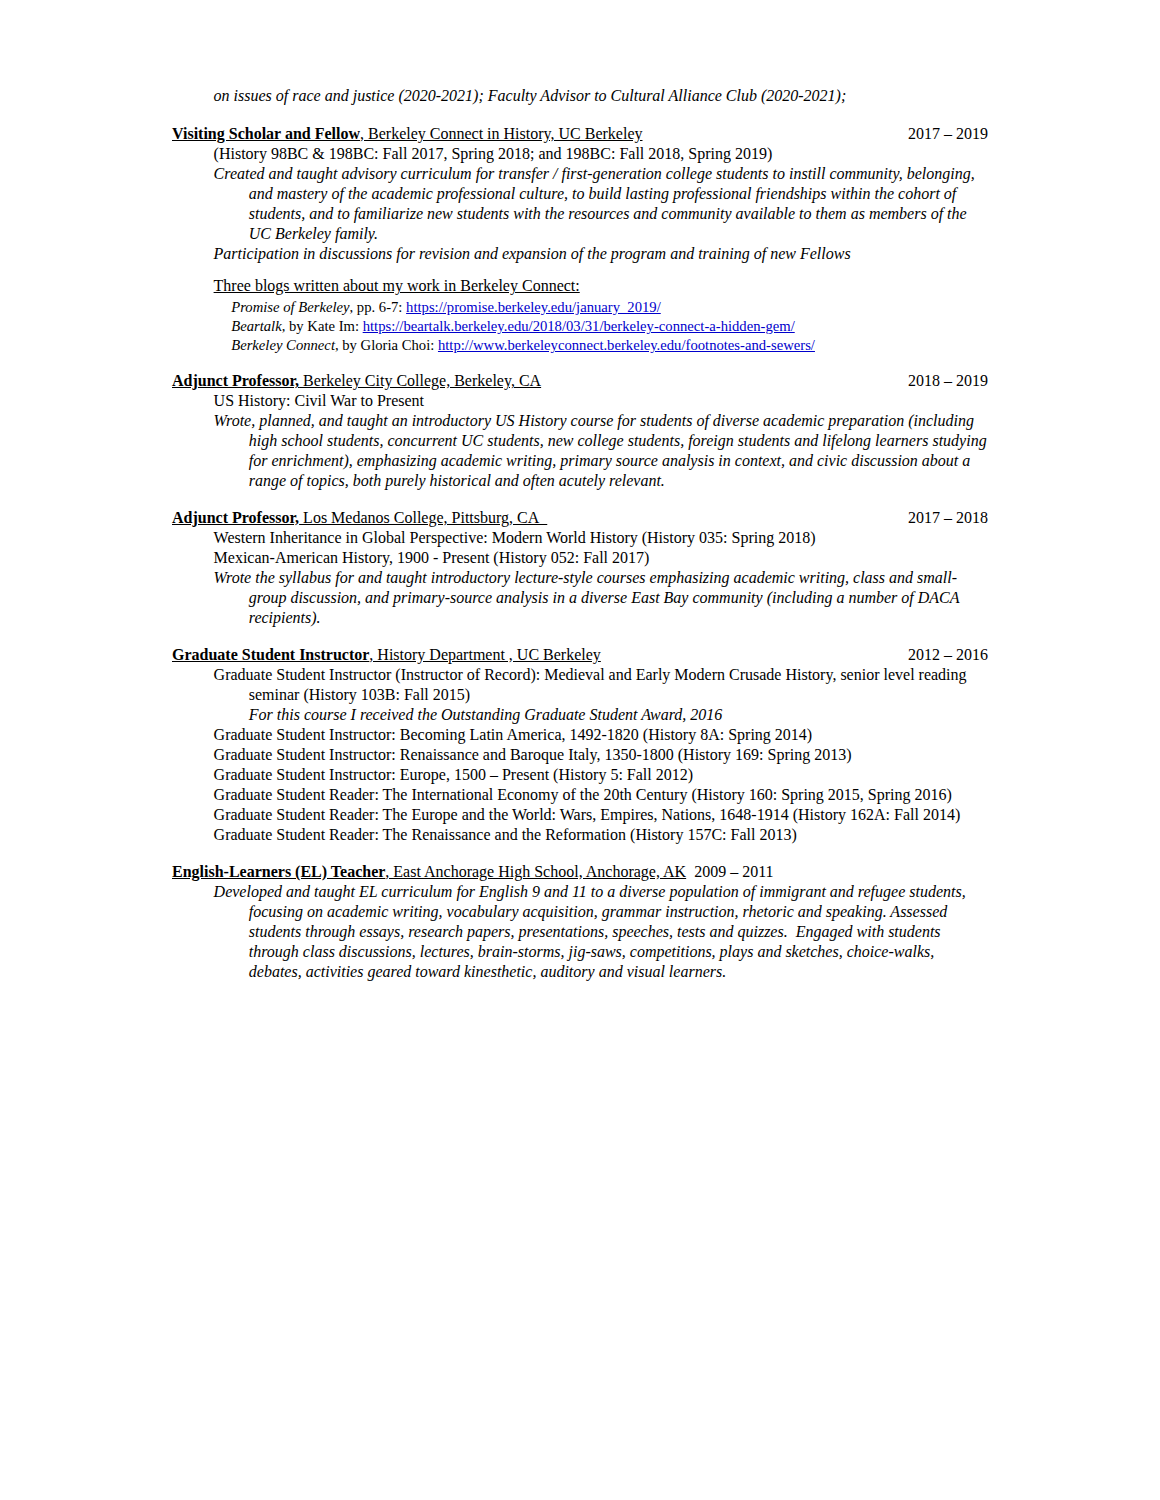on issues of race and justice (2020-2021); Faculty Advisor to Cultural Alliance Club (2020-2021);
Visiting Scholar and Fellow, Berkeley Connect in History, UC Berkeley
2017 – 2019
(History 98BC & 198BC: Fall 2017, Spring 2018; and 198BC: Fall 2018, Spring 2019)
Created and taught advisory curriculum for transfer / first-generation college students to instill community, belonging, and mastery of the academic professional culture, to build lasting professional friendships within the cohort of students, and to familiarize new students with the resources and community available to them as members of the UC Berkeley family.
Participation in discussions for revision and expansion of the program and training of new Fellows
Three blogs written about my work in Berkeley Connect:
Promise of Berkeley, pp. 6-7: https://promise.berkeley.edu/january_2019/
Beartalk, by Kate Im: https://beartalk.berkeley.edu/2018/03/31/berkeley-connect-a-hidden-gem/
Berkeley Connect, by Gloria Choi: http://www.berkeleyconnect.berkeley.edu/footnotes-and-sewers/
Adjunct Professor, Berkeley City College, Berkeley, CA
2018 – 2019
US History: Civil War to Present
Wrote, planned, and taught an introductory US History course for students of diverse academic preparation (including high school students, concurrent UC students, new college students, foreign students and lifelong learners studying for enrichment), emphasizing academic writing, primary source analysis in context, and civic discussion about a range of topics, both purely historical and often acutely relevant.
Adjunct Professor, Los Medanos College, Pittsburg, CA
2017 – 2018
Western Inheritance in Global Perspective: Modern World History (History 035: Spring 2018)
Mexican-American History, 1900 - Present (History 052: Fall 2017)
Wrote the syllabus for and taught introductory lecture-style courses emphasizing academic writing, class and small-group discussion, and primary-source analysis in a diverse East Bay community (including a number of DACA recipients).
Graduate Student Instructor, History Department , UC Berkeley
2012 – 2016
Graduate Student Instructor (Instructor of Record): Medieval and Early Modern Crusade History, senior level reading seminar (History 103B: Fall 2015)
For this course I received the Outstanding Graduate Student Award, 2016
Graduate Student Instructor: Becoming Latin America, 1492-1820 (History 8A: Spring 2014)
Graduate Student Instructor: Renaissance and Baroque Italy, 1350-1800 (History 169: Spring 2013)
Graduate Student Instructor: Europe, 1500 – Present (History 5: Fall 2012)
Graduate Student Reader: The International Economy of the 20th Century (History 160: Spring 2015, Spring 2016)
Graduate Student Reader: The Europe and the World: Wars, Empires, Nations, 1648-1914 (History 162A: Fall 2014)
Graduate Student Reader: The Renaissance and the Reformation (History 157C: Fall 2013)
English-Learners (EL) Teacher, East Anchorage High School, Anchorage, AK 2009 – 2011
Developed and taught EL curriculum for English 9 and 11 to a diverse population of immigrant and refugee students, focusing on academic writing, vocabulary acquisition, grammar instruction, rhetoric and speaking. Assessed students through essays, research papers, presentations, speeches, tests and quizzes. Engaged with students through class discussions, lectures, brain-storms, jig-saws, competitions, plays and sketches, choice-walks, debates, activities geared toward kinesthetic, auditory and visual learners.